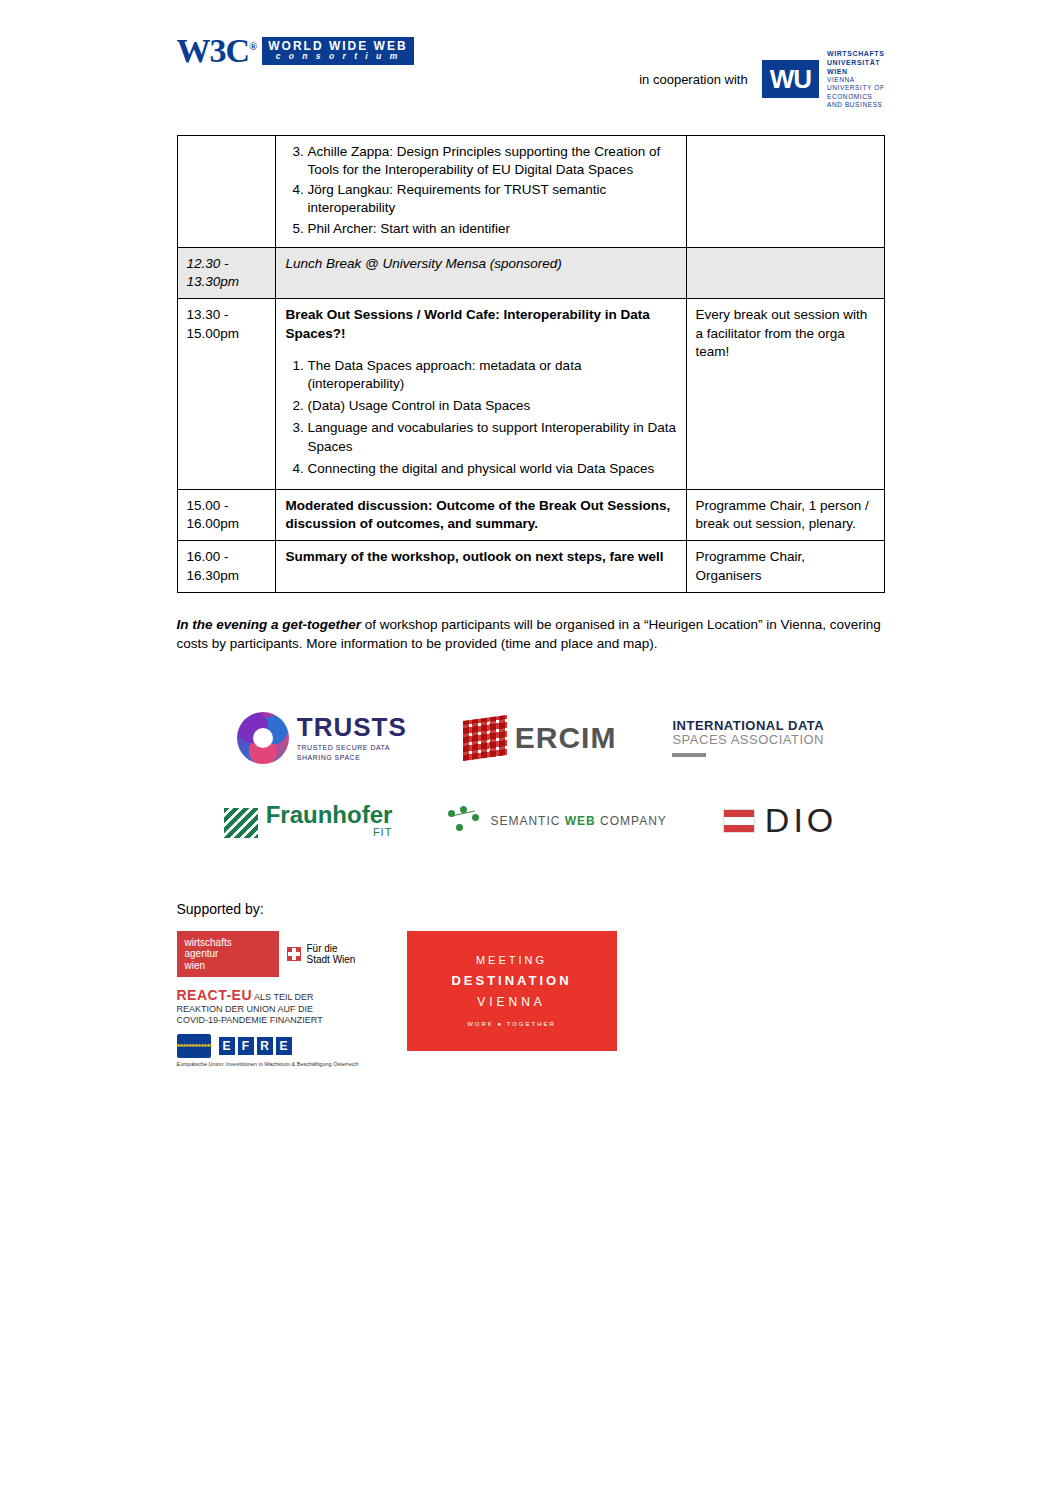W3C® WORLD WIDE WEB c o n s o r t i u m
in cooperation with
WU WIRTSCHAFTS UNIVERSITÄT WIEN VIENNA
UNIVERSITY OF
ECONOMICS
AND BUSINESS
| | Achille Zappa: Design Principles supporting the Creation of Tools for the Interoperability of EU Digital Data Spaces Jörg Langkau: Requirements for TRUST semantic interoperability Phil Archer: Start with an identifier | |
| 12.30 - 13.30pm | Lunch Break @ University Mensa (sponsored) | |
| 13.30 - 15.00pm | Break Out Sessions / World Cafe: Interoperability in Data Spaces?! The Data Spaces approach: metadata or data (interoperability) (Data) Usage Control in Data Spaces Language and vocabularies to support Interoperability in Data Spaces Connecting the digital and physical world via Data Spaces | Every break out session with a facilitator from the orga team! |
| 15.00 - 16.00pm | Moderated discussion: Outcome of the Break Out Sessions, discussion of outcomes, and summary. | Programme Chair, 1 person / break out session, plenary. |
| 16.00 - 16.30pm | Summary of the workshop, outlook on next steps, fare well | Programme Chair, Organisers |
In the evening a get-together of workshop participants will be organised in a “Heurigen Location” in Vienna, covering costs by participants. More information to be provided (time and place and map).
TRUSTS
Trusted Secure Data
Sharing Space
ERCIM
INTERNATIONAL DATA
SPACES ASSOCIATION
Fraunhofer
FIT
SEMANTIC WEB COMPANY
DIO
Supported by:
wirtschafts
agentur
wien
Für die
Stadt Wien
REACT-EU ALS TEIL DER
REAKTION DER UNION AUF DIE
COVID-19-PANDEMIE FINANZIERT
EFRE
Europäische Union: Investitionen in Wachstum & Beschäftigung Österreich
MEETING
DESTINATION
VIENNA
WORK ● TOGETHER